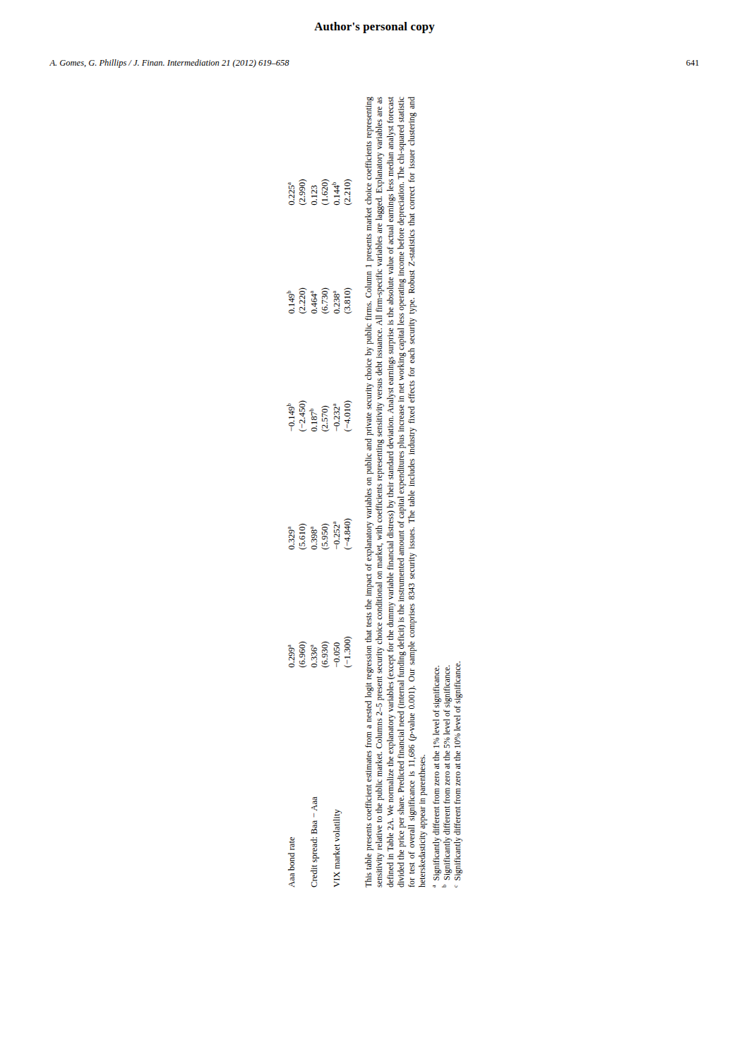Author's personal copy
A. Gomes, G. Phillips / J. Finan. Intermediation 21 (2012) 619–658 641
| Aaa bond rate | 0.299 a (6.960) | 0.329 a (5.610) | −0.149 b (−2.450) | 0.149 b (2.220) | 0.225 a (2.990) |
| Credit spread: Baa − Aaa | 0.336 a (6.930) | 0.398 a (5.950) | 0.187 b (2.570) | 0.464 a (6.730) | 0.123 (1.620) |
| VIX market volatility | −0.050 (−1.300) | −0.252 a (−4.840) | −0.232 a (−4.010) | 0.238 a (3.810) | 0.144 b (2.210) |
This table presents coefficient estimates from a nested logit regression that tests the impact of explanatory variables on public and private security choice by public firms. Column 1 presents market choice coefficients representing sensitivity relative to the public market. Columns 2–5 present security choice conditional on market, with coefficients representing sensitivity versus debt issuance. All firm-specific variables are lagged. Explanatory variables are as defined in Table 2A. We normalize the explanatory variables (except for the dummy variable financial distress) by their standard deviation. Analyst earnings surprise is the absolute value of actual earnings less median analyst forecast divided the price per share. Predicted financial need (internal funding deficit) is the instrumented amount of capital expenditures plus increase in net working capital less operating income before depreciation. The chi-squared statistic for test of overall significance is 11,686 (p-value 0.001). Our sample comprises 8343 security issues. The table includes industry fixed effects for each security type. Robust Z-statistics that correct for issuer clustering and heterskedasticity appear in parentheses.
a Significantly different from zero at the 1% level of significance.
b Significantly different from zero at the 5% level of significance.
c Significantly different from zero at the 10% level of significance.